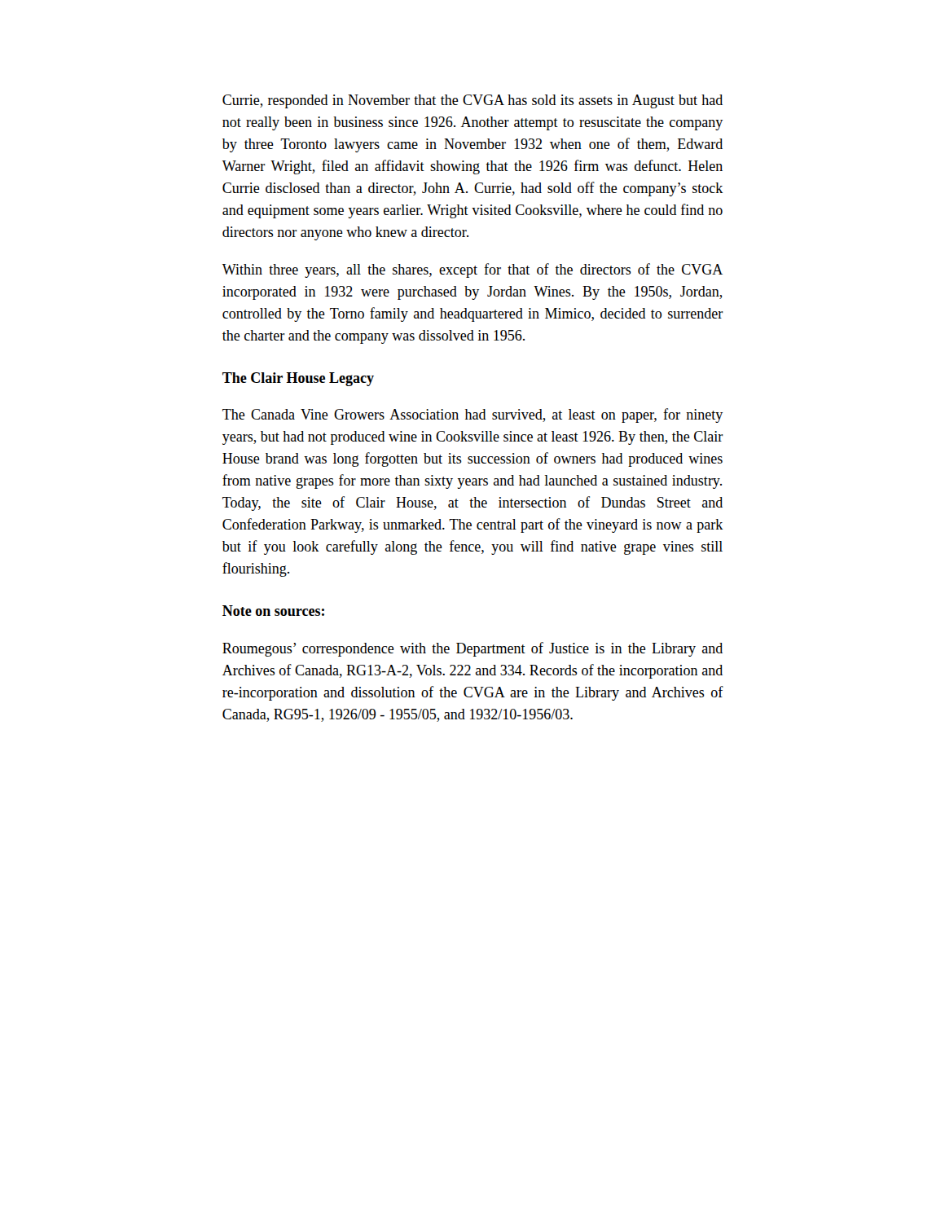Currie, responded in November that the CVGA has sold its assets in August but had not really been in business since 1926. Another attempt to resuscitate the company by three Toronto lawyers came in November 1932 when one of them, Edward Warner Wright, filed an affidavit showing that the 1926 firm was defunct. Helen Currie disclosed than a director, John A. Currie, had sold off the company’s stock and equipment some years earlier. Wright visited Cooksville, where he could find no directors nor anyone who knew a director.
Within three years, all the shares, except for that of the directors of the CVGA incorporated in 1932 were purchased by Jordan Wines. By the 1950s, Jordan, controlled by the Torno family and headquartered in Mimico, decided to surrender the charter and the company was dissolved in 1956.
The Clair House Legacy
The Canada Vine Growers Association had survived, at least on paper, for ninety years, but had not produced wine in Cooksville since at least 1926. By then, the Clair House brand was long forgotten but its succession of owners had produced wines from native grapes for more than sixty years and had launched a sustained industry. Today, the site of Clair House, at the intersection of Dundas Street and Confederation Parkway, is unmarked. The central part of the vineyard is now a park but if you look carefully along the fence, you will find native grape vines still flourishing.
Note on sources:
Roumegous’ correspondence with the Department of Justice is in the Library and Archives of Canada, RG13-A-2, Vols. 222 and 334. Records of the incorporation and re-incorporation and dissolution of the CVGA are in the Library and Archives of Canada, RG95-1, 1926/09 - 1955/05, and 1932/10-1956/03.